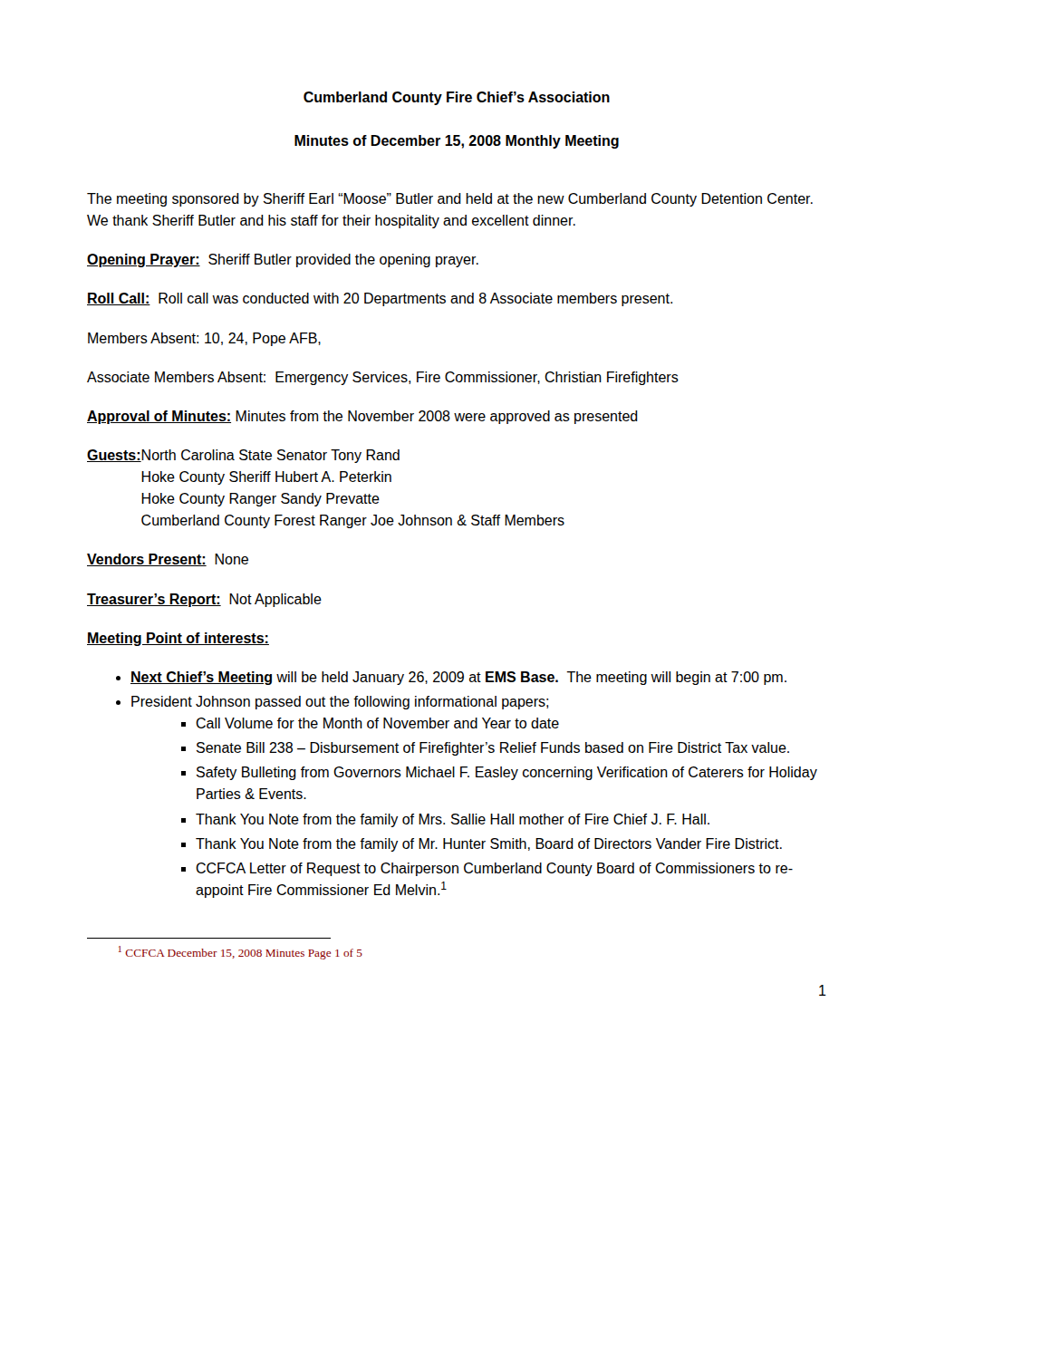Cumberland County Fire Chief’s Association
Minutes of December 15, 2008 Monthly Meeting
The meeting sponsored by Sheriff Earl “Moose” Butler and held at the new Cumberland County Detention Center. We thank Sheriff Butler and his staff for their hospitality and excellent dinner.
Opening Prayer: Sheriff Butler provided the opening prayer.
Roll Call: Roll call was conducted with 20 Departments and 8 Associate members present.
Members Absent: 10, 24, Pope AFB,
Associate Members Absent: Emergency Services, Fire Commissioner, Christian Firefighters
Approval of Minutes: Minutes from the November 2008 were approved as presented
| Guests: | North Carolina State Senator Tony Rand Hoke County Sheriff Hubert A. Peterkin Hoke County Ranger Sandy Prevatte Cumberland County Forest Ranger Joe Johnson & Staff Members |
Vendors Present: None
Treasurer’s Report: Not Applicable
Meeting Point of interests:
Next Chief’s Meeting will be held January 26, 2009 at EMS Base. The meeting will begin at 7:00 pm.
President Johnson passed out the following informational papers;
Call Volume for the Month of November and Year to date
Senate Bill 238 – Disbursement of Firefighter’s Relief Funds based on Fire District Tax value.
Safety Bulleting from Governors Michael F. Easley concerning Verification of Caterers for Holiday Parties & Events.
Thank You Note from the family of Mrs. Sallie Hall mother of Fire Chief J. F. Hall.
Thank You Note from the family of Mr. Hunter Smith, Board of Directors Vander Fire District.
CCFCA Letter of Request to Chairperson Cumberland County Board of Commissioners to re-appoint Fire Commissioner Ed Melvin.1
1 CCFCA December 15, 2008 Minutes Page 1 of 5
1